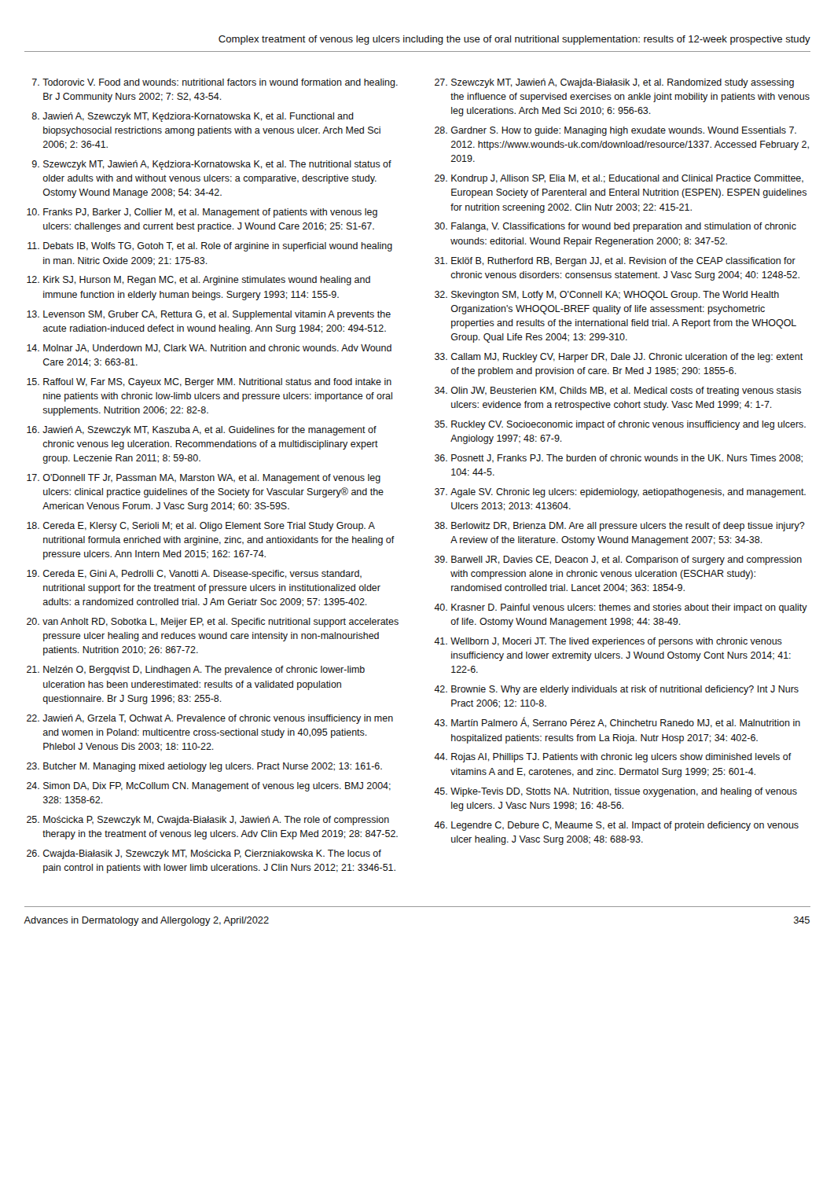Complex treatment of venous leg ulcers including the use of oral nutritional supplementation: results of 12-week prospective study
Todorovic V. Food and wounds: nutritional factors in wound formation and healing. Br J Community Nurs 2002; 7: S2, 43-54.
Jawień A, Szewczyk MT, Kędziora-Kornatowska K, et al. Functional and biopsychosocial restrictions among patients with a venous ulcer. Arch Med Sci 2006; 2: 36-41.
Szewczyk MT, Jawień A, Kędziora-Kornatowska K, et al. The nutritional status of older adults with and without venous ulcers: a comparative, descriptive study. Ostomy Wound Manage 2008; 54: 34-42.
Franks PJ, Barker J, Collier M, et al. Management of patients with venous leg ulcers: challenges and current best practice. J Wound Care 2016; 25: S1-67.
Debats IB, Wolfs TG, Gotoh T, et al. Role of arginine in superficial wound healing in man. Nitric Oxide 2009; 21: 175-83.
Kirk SJ, Hurson M, Regan MC, et al. Arginine stimulates wound healing and immune function in elderly human beings. Surgery 1993; 114: 155-9.
Levenson SM, Gruber CA, Rettura G, et al. Supplemental vitamin A prevents the acute radiation-induced defect in wound healing. Ann Surg 1984; 200: 494-512.
Molnar JA, Underdown MJ, Clark WA. Nutrition and chronic wounds. Adv Wound Care 2014; 3: 663-81.
Raffoul W, Far MS, Cayeux MC, Berger MM. Nutritional status and food intake in nine patients with chronic low-limb ulcers and pressure ulcers: importance of oral supplements. Nutrition 2006; 22: 82-8.
Jawień A, Szewczyk MT, Kaszuba A, et al. Guidelines for the management of chronic venous leg ulceration. Recommendations of a multidisciplinary expert group. Leczenie Ran 2011; 8: 59-80.
O'Donnell TF Jr, Passman MA, Marston WA, et al. Management of venous leg ulcers: clinical practice guidelines of the Society for Vascular Surgery® and the American Venous Forum. J Vasc Surg 2014; 60: 3S-59S.
Cereda E, Klersy C, Serioli M; et al. Oligo Element Sore Trial Study Group. A nutritional formula enriched with arginine, zinc, and antioxidants for the healing of pressure ulcers. Ann Intern Med 2015; 162: 167-74.
Cereda E, Gini A, Pedrolli C, Vanotti A. Disease-specific, versus standard, nutritional support for the treatment of pressure ulcers in institutionalized older adults: a randomized controlled trial. J Am Geriatr Soc 2009; 57: 1395-402.
van Anholt RD, Sobotka L, Meijer EP, et al. Specific nutritional support accelerates pressure ulcer healing and reduces wound care intensity in non-malnourished patients. Nutrition 2010; 26: 867-72.
Nelzén O, Bergqvist D, Lindhagen A. The prevalence of chronic lower-limb ulceration has been underestimated: results of a validated population questionnaire. Br J Surg 1996; 83: 255-8.
Jawień A, Grzela T, Ochwat A. Prevalence of chronic venous insufficiency in men and women in Poland: multicentre cross-sectional study in 40,095 patients. Phlebol J Venous Dis 2003; 18: 110-22.
Butcher M. Managing mixed aetiology leg ulcers. Pract Nurse 2002; 13: 161-6.
Simon DA, Dix FP, McCollum CN. Management of venous leg ulcers. BMJ 2004; 328: 1358-62.
Mościcka P, Szewczyk M, Cwajda-Białasik J, Jawień A. The role of compression therapy in the treatment of venous leg ulcers. Adv Clin Exp Med 2019; 28: 847-52.
Cwajda-Białasik J, Szewczyk MT, Mościcka P, Cierzniakowska K. The locus of pain control in patients with lower limb ulcerations. J Clin Nurs 2012; 21: 3346-51.
Szewczyk MT, Jawień A, Cwajda-Białasik J, et al. Randomized study assessing the influence of supervised exercises on ankle joint mobility in patients with venous leg ulcerations. Arch Med Sci 2010; 6: 956-63.
Gardner S. How to guide: Managing high exudate wounds. Wound Essentials 7. 2012. https://www.wounds-uk.com/download/resource/1337. Accessed February 2, 2019.
Kondrup J, Allison SP, Elia M, et al.; Educational and Clinical Practice Committee, European Society of Parenteral and Enteral Nutrition (ESPEN). ESPEN guidelines for nutrition screening 2002. Clin Nutr 2003; 22: 415-21.
Falanga, V. Classifications for wound bed preparation and stimulation of chronic wounds: editorial. Wound Repair Regeneration 2000; 8: 347-52.
Eklöf B, Rutherford RB, Bergan JJ, et al. Revision of the CEAP classification for chronic venous disorders: consensus statement. J Vasc Surg 2004; 40: 1248-52.
Skevington SM, Lotfy M, O'Connell KA; WHOQOL Group. The World Health Organization's WHOQOL-BREF quality of life assessment: psychometric properties and results of the international field trial. A Report from the WHOQOL Group. Qual Life Res 2004; 13: 299-310.
Callam MJ, Ruckley CV, Harper DR, Dale JJ. Chronic ulceration of the leg: extent of the problem and provision of care. Br Med J 1985; 290: 1855-6.
Olin JW, Beusterien KM, Childs MB, et al. Medical costs of treating venous stasis ulcers: evidence from a retrospective cohort study. Vasc Med 1999; 4: 1-7.
Ruckley CV. Socioeconomic impact of chronic venous insufficiency and leg ulcers. Angiology 1997; 48: 67-9.
Posnett J, Franks PJ. The burden of chronic wounds in the UK. Nurs Times 2008; 104: 44-5.
Agale SV. Chronic leg ulcers: epidemiology, aetiopathogenesis, and management. Ulcers 2013; 2013: 413604.
Berlowitz DR, Brienza DM. Are all pressure ulcers the result of deep tissue injury? A review of the literature. Ostomy Wound Management 2007; 53: 34-38.
Barwell JR, Davies CE, Deacon J, et al. Comparison of surgery and compression with compression alone in chronic venous ulceration (ESCHAR study): randomised controlled trial. Lancet 2004; 363: 1854-9.
Krasner D. Painful venous ulcers: themes and stories about their impact on quality of life. Ostomy Wound Management 1998; 44: 38-49.
Wellborn J, Moceri JT. The lived experiences of persons with chronic venous insufficiency and lower extremity ulcers. J Wound Ostomy Cont Nurs 2014; 41: 122-6.
Brownie S. Why are elderly individuals at risk of nutritional deficiency? Int J Nurs Pract 2006; 12: 110-8.
Martín Palmero Á, Serrano Pérez A, Chinchetru Ranedo MJ, et al. Malnutrition in hospitalized patients: results from La Rioja. Nutr Hosp 2017; 34: 402-6.
Rojas AI, Phillips TJ. Patients with chronic leg ulcers show diminished levels of vitamins A and E, carotenes, and zinc. Dermatol Surg 1999; 25: 601-4.
Wipke-Tevis DD, Stotts NA. Nutrition, tissue oxygenation, and healing of venous leg ulcers. J Vasc Nurs 1998; 16: 48-56.
Legendre C, Debure C, Meaume S, et al. Impact of protein deficiency on venous ulcer healing. J Vasc Surg 2008; 48: 688-93.
Advances in Dermatology and Allergology 2, April/2022 345